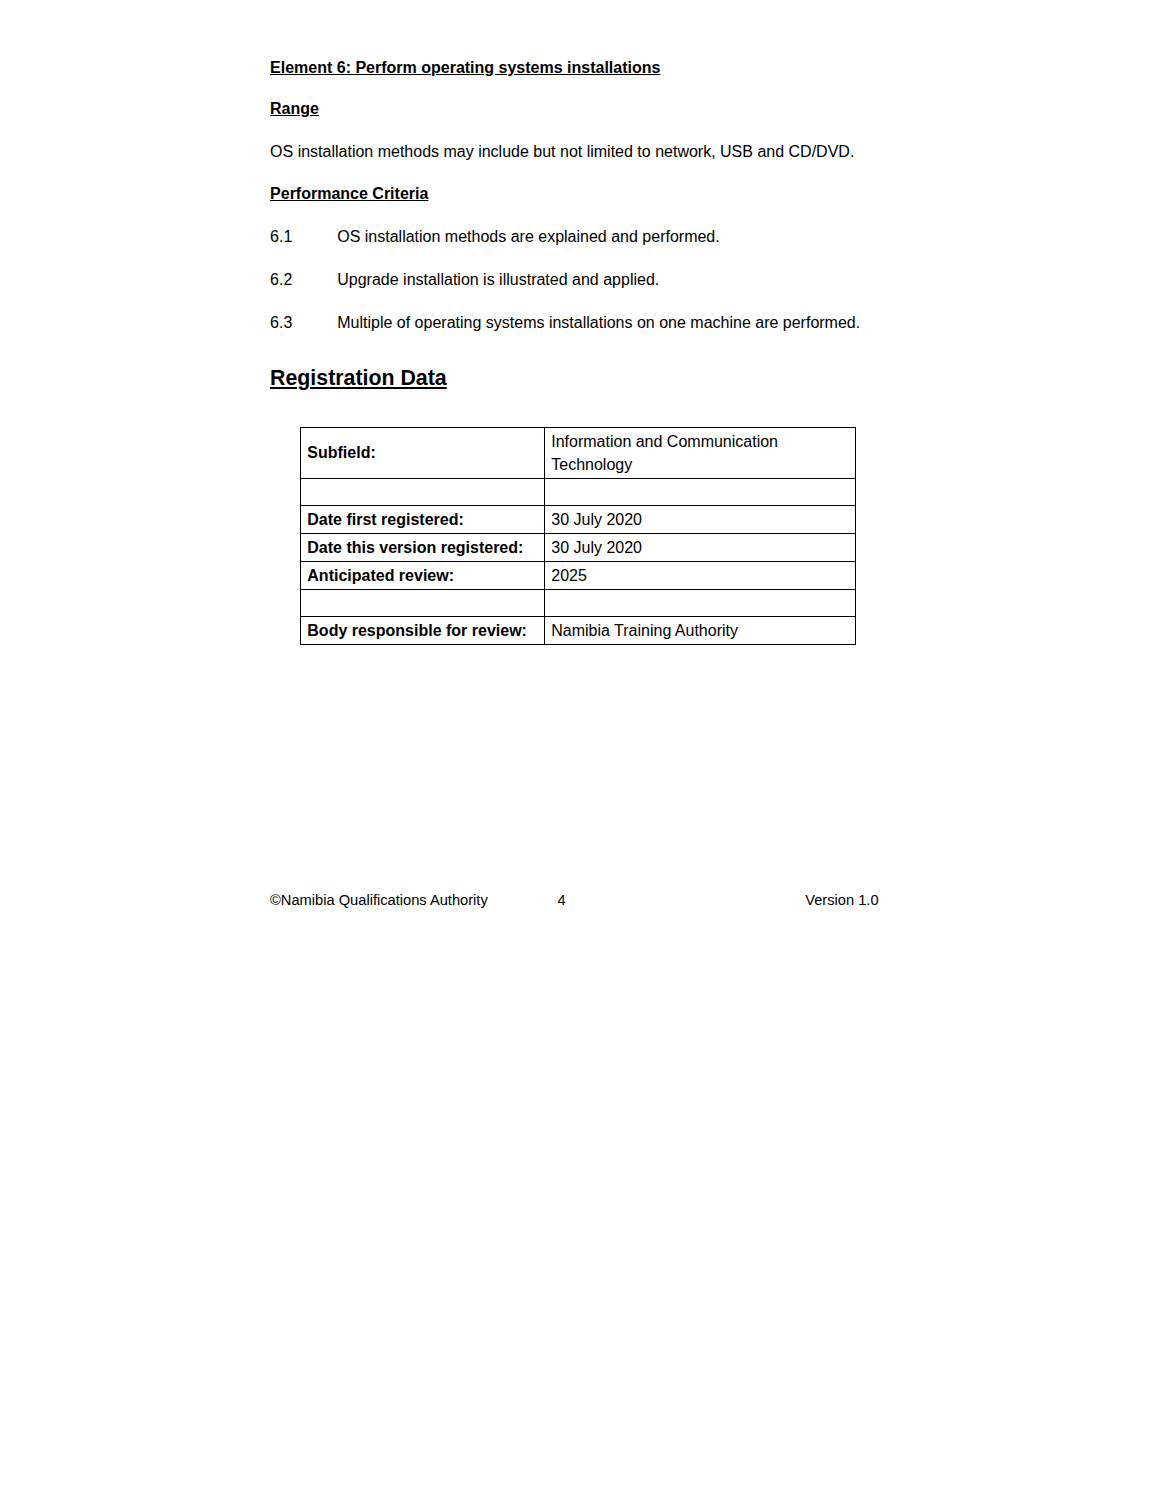Element 6: Perform operating systems installations
Range
OS installation methods may include but not limited to network, USB and CD/DVD.
Performance Criteria
6.1 OS installation methods are explained and performed.
6.2 Upgrade installation is illustrated and applied.
6.3 Multiple of operating systems installations on one machine are performed.
Registration Data
| Subfield: | Information and Communication Technology |
| Date first registered: | 30 July 2020 |
| Date this version registered: | 30 July 2020 |
| Anticipated review: | 2025 |
| Body responsible for review: | Namibia Training Authority |
©Namibia Qualifications Authority
4
Version 1.0